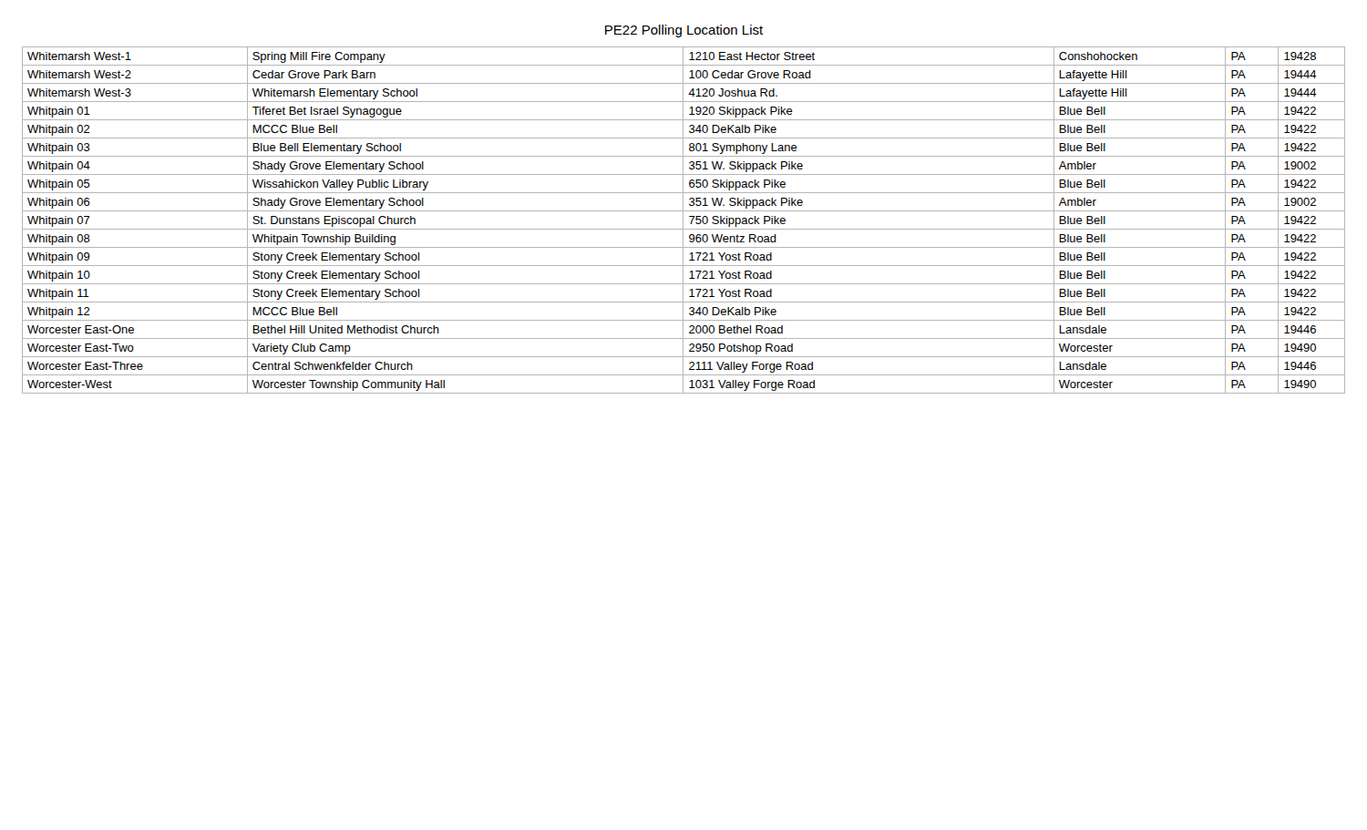PE22 Polling Location List
| Whitemarsh West-1 | Spring Mill Fire Company | 1210 East Hector Street | Conshohocken | PA | 19428 |
| Whitemarsh West-2 | Cedar Grove Park Barn | 100 Cedar Grove Road | Lafayette Hill | PA | 19444 |
| Whitemarsh West-3 | Whitemarsh Elementary School | 4120 Joshua Rd. | Lafayette Hill | PA | 19444 |
| Whitpain 01 | Tiferet Bet Israel Synagogue | 1920 Skippack Pike | Blue Bell | PA | 19422 |
| Whitpain 02 | MCCC Blue Bell | 340 DeKalb Pike | Blue Bell | PA | 19422 |
| Whitpain 03 | Blue Bell Elementary School | 801 Symphony Lane | Blue Bell | PA | 19422 |
| Whitpain 04 | Shady Grove Elementary School | 351 W. Skippack Pike | Ambler | PA | 19002 |
| Whitpain 05 | Wissahickon Valley Public Library | 650 Skippack Pike | Blue Bell | PA | 19422 |
| Whitpain 06 | Shady Grove Elementary School | 351 W. Skippack Pike | Ambler | PA | 19002 |
| Whitpain 07 | St. Dunstans Episcopal Church | 750 Skippack Pike | Blue Bell | PA | 19422 |
| Whitpain 08 | Whitpain Township Building | 960 Wentz Road | Blue Bell | PA | 19422 |
| Whitpain 09 | Stony Creek Elementary School | 1721 Yost Road | Blue Bell | PA | 19422 |
| Whitpain 10 | Stony Creek Elementary School | 1721 Yost Road | Blue Bell | PA | 19422 |
| Whitpain 11 | Stony Creek Elementary School | 1721 Yost Road | Blue Bell | PA | 19422 |
| Whitpain 12 | MCCC Blue Bell | 340 DeKalb Pike | Blue Bell | PA | 19422 |
| Worcester East-One | Bethel Hill United Methodist Church | 2000 Bethel Road | Lansdale | PA | 19446 |
| Worcester East-Two | Variety Club Camp | 2950 Potshop Road | Worcester | PA | 19490 |
| Worcester East-Three | Central Schwenkfelder Church | 2111 Valley Forge Road | Lansdale | PA | 19446 |
| Worcester-West | Worcester Township Community Hall | 1031 Valley Forge Road | Worcester | PA | 19490 |